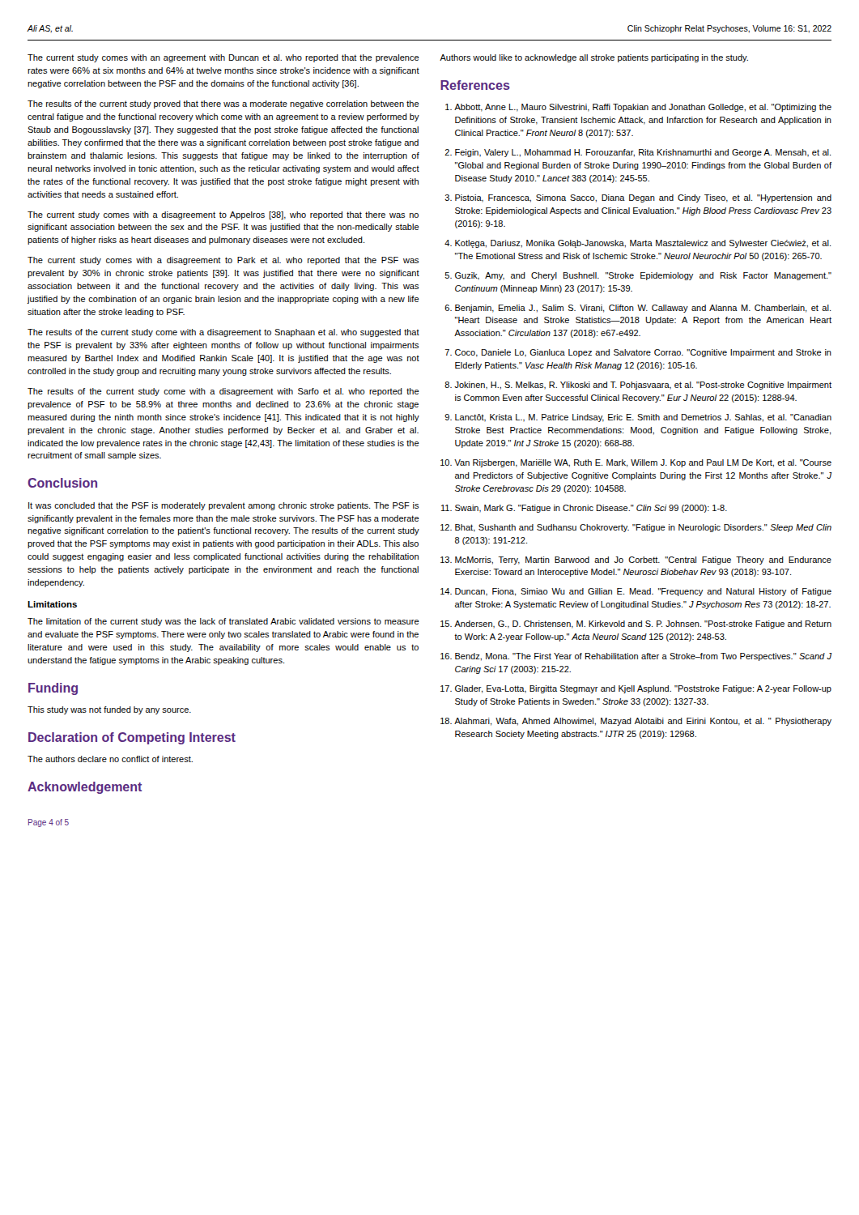Ali AS, et al.
Clin Schizophr Relat Psychoses, Volume 16: S1, 2022
The current study comes with an agreement with Duncan et al. who reported that the prevalence rates were 66% at six months and 64% at twelve months since stroke's incidence with a significant negative correlation between the PSF and the domains of the functional activity [36].
The results of the current study proved that there was a moderate negative correlation between the central fatigue and the functional recovery which come with an agreement to a review performed by Staub and Bogousslavsky [37]. They suggested that the post stroke fatigue affected the functional abilities. They confirmed that the there was a significant correlation between post stroke fatigue and brainstem and thalamic lesions. This suggests that fatigue may be linked to the interruption of neural networks involved in tonic attention, such as the reticular activating system and would affect the rates of the functional recovery. It was justified that the post stroke fatigue might present with activities that needs a sustained effort.
The current study comes with a disagreement to Appelros [38], who reported that there was no significant association between the sex and the PSF. It was justified that the non-medically stable patients of higher risks as heart diseases and pulmonary diseases were not excluded.
The current study comes with a disagreement to Park et al. who reported that the PSF was prevalent by 30% in chronic stroke patients [39]. It was justified that there were no significant association between it and the functional recovery and the activities of daily living. This was justified by the combination of an organic brain lesion and the inappropriate coping with a new life situation after the stroke leading to PSF.
The results of the current study come with a disagreement to Snaphaan et al. who suggested that the PSF is prevalent by 33% after eighteen months of follow up without functional impairments measured by Barthel Index and Modified Rankin Scale [40]. It is justified that the age was not controlled in the study group and recruiting many young stroke survivors affected the results.
The results of the current study come with a disagreement with Sarfo et al. who reported the prevalence of PSF to be 58.9% at three months and declined to 23.6% at the chronic stage measured during the ninth month since stroke's incidence [41]. This indicated that it is not highly prevalent in the chronic stage. Another studies performed by Becker et al. and Graber et al. indicated the low prevalence rates in the chronic stage [42,43]. The limitation of these studies is the recruitment of small sample sizes.
Conclusion
It was concluded that the PSF is moderately prevalent among chronic stroke patients. The PSF is significantly prevalent in the females more than the male stroke survivors. The PSF has a moderate negative significant correlation to the patient's functional recovery. The results of the current study proved that the PSF symptoms may exist in patients with good participation in their ADLs. This also could suggest engaging easier and less complicated functional activities during the rehabilitation sessions to help the patients actively participate in the environment and reach the functional independency.
Limitations
The limitation of the current study was the lack of translated Arabic validated versions to measure and evaluate the PSF symptoms. There were only two scales translated to Arabic were found in the literature and were used in this study. The availability of more scales would enable us to understand the fatigue symptoms in the Arabic speaking cultures.
Funding
This study was not funded by any source.
Declaration of Competing Interest
The authors declare no conflict of interest.
Acknowledgement
Authors would like to acknowledge all stroke patients participating in the study.
References
Abbott, Anne L., Mauro Silvestrini, Raffi Topakian and Jonathan Golledge, et al. "Optimizing the Definitions of Stroke, Transient Ischemic Attack, and Infarction for Research and Application in Clinical Practice." Front Neurol 8 (2017): 537.
Feigin, Valery L., Mohammad H. Forouzanfar, Rita Krishnamurthi and George A. Mensah, et al. "Global and Regional Burden of Stroke During 1990–2010: Findings from the Global Burden of Disease Study 2010." Lancet 383 (2014): 245-55.
Pistoia, Francesca, Simona Sacco, Diana Degan and Cindy Tiseo, et al. "Hypertension and Stroke: Epidemiological Aspects and Clinical Evaluation." High Blood Press Cardiovasc Prev 23 (2016): 9-18.
Kotlęga, Dariusz, Monika Gołąb-Janowska, Marta Masztalewicz and Sylwester Ciećwież, et al. "The Emotional Stress and Risk of Ischemic Stroke." Neurol Neurochir Pol 50 (2016): 265-70.
Guzik, Amy, and Cheryl Bushnell. "Stroke Epidemiology and Risk Factor Management." Continuum (Minneap Minn) 23 (2017): 15-39.
Benjamin, Emelia J., Salim S. Virani, Clifton W. Callaway and Alanna M. Chamberlain, et al. "Heart Disease and Stroke Statistics—2018 Update: A Report from the American Heart Association." Circulation 137 (2018): e67-e492.
Coco, Daniele Lo, Gianluca Lopez and Salvatore Corrao. "Cognitive Impairment and Stroke in Elderly Patients." Vasc Health Risk Manag 12 (2016): 105-16.
Jokinen, H., S. Melkas, R. Ylikoski and T. Pohjasvaara, et al. "Post‐stroke Cognitive Impairment is Common Even after Successful Clinical Recovery." Eur J Neurol 22 (2015): 1288-94.
Lanctôt, Krista L., M. Patrice Lindsay, Eric E. Smith and Demetrios J. Sahlas, et al. "Canadian Stroke Best Practice Recommendations: Mood, Cognition and Fatigue Following Stroke, Update 2019." Int J Stroke 15 (2020): 668-88.
Van Rijsbergen, Mariëlle WA, Ruth E. Mark, Willem J. Kop and Paul LM De Kort, et al. "Course and Predictors of Subjective Cognitive Complaints During the First 12 Months after Stroke." J Stroke Cerebrovasc Dis 29 (2020): 104588.
Swain, Mark G. "Fatigue in Chronic Disease." Clin Sci 99 (2000): 1-8.
Bhat, Sushanth and Sudhansu Chokroverty. "Fatigue in Neurologic Disorders." Sleep Med Clin 8 (2013): 191-212.
McMorris, Terry, Martin Barwood and Jo Corbett. "Central Fatigue Theory and Endurance Exercise: Toward an Interoceptive Model." Neurosci Biobehav Rev 93 (2018): 93-107.
Duncan, Fiona, Simiao Wu and Gillian E. Mead. "Frequency and Natural History of Fatigue after Stroke: A Systematic Review of Longitudinal Studies." J Psychosom Res 73 (2012): 18-27.
Andersen, G., D. Christensen, M. Kirkevold and S. P. Johnsen. "Post‐stroke Fatigue and Return to Work: A 2-year Follow-up." Acta Neurol Scand 125 (2012): 248-53.
Bendz, Mona. "The First Year of Rehabilitation after a Stroke–from Two Perspectives." Scand J Caring Sci 17 (2003): 215-22.
Glader, Eva-Lotta, Birgitta Stegmayr and Kjell Asplund. "Poststroke Fatigue: A 2-year Follow-up Study of Stroke Patients in Sweden." Stroke 33 (2002): 1327-33.
Alahmari, Wafa, Ahmed Alhowimel, Mazyad Alotaibi and Eirini Kontou, et al. " Physiotherapy Research Society Meeting abstracts." IJTR 25 (2019): 12968.
Page 4 of 5